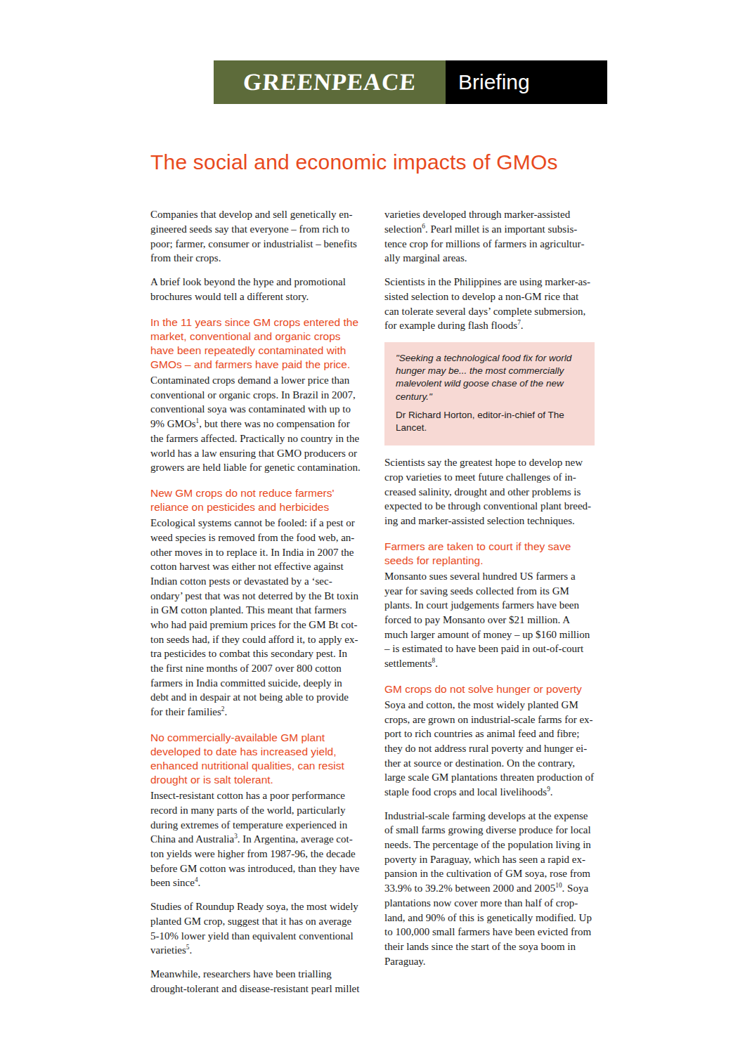GREENPEACE
Briefing
The social and economic impacts of GMOs
Companies that develop and sell genetically engineered seeds say that everyone – from rich to poor; farmer, consumer or industrialist – benefits from their crops.
A brief look beyond the hype and promotional brochures would tell a different story.
In the 11 years since GM crops entered the market, conventional and organic crops have been repeatedly contaminated with GMOs – and farmers have paid the price.
Contaminated crops demand a lower price than conventional or organic crops. In Brazil in 2007, conventional soya was contaminated with up to 9% GMOs1, but there was no compensation for the farmers affected. Practically no country in the world has a law ensuring that GMO producers or growers are held liable for genetic contamination.
New GM crops do not reduce farmers' reliance on pesticides and herbicides
Ecological systems cannot be fooled: if a pest or weed species is removed from the food web, another moves in to replace it. In India in 2007 the cotton harvest was either not effective against Indian cotton pests or devastated by a ‘secondary’ pest that was not deterred by the Bt toxin in GM cotton planted. This meant that farmers who had paid premium prices for the GM Bt cotton seeds had, if they could afford it, to apply extra pesticides to combat this secondary pest. In the first nine months of 2007 over 800 cotton farmers in India committed suicide, deeply in debt and in despair at not being able to provide for their families2.
No commercially-available GM plant developed to date has increased yield, enhanced nutritional qualities, can resist drought or is salt tolerant.
Insect-resistant cotton has a poor performance record in many parts of the world, particularly during extremes of temperature experienced in China and Australia3. In Argentina, average cotton yields were higher from 1987-96, the decade before GM cotton was introduced, than they have been since4.
Studies of Roundup Ready soya, the most widely planted GM crop, suggest that it has on average 5-10% lower yield than equivalent conventional varieties5.
Meanwhile, researchers have been trialling drought-tolerant and disease-resistant pearl millet varieties developed through marker-assisted selection6. Pearl millet is an important subsistence crop for millions of farmers in agriculturally marginal areas.
Scientists in the Philippines are using marker-assisted selection to develop a non-GM rice that can tolerate several days’ complete submersion, for example during flash floods7.
"Seeking a technological food fix for world hunger may be... the most commercially malevolent wild goose chase of the new century." Dr Richard Horton, editor-in-chief of The Lancet.
Scientists say the greatest hope to develop new crop varieties to meet future challenges of increased salinity, drought and other problems is expected to be through conventional plant breeding and marker-assisted selection techniques.
Farmers are taken to court if they save seeds for replanting.
Monsanto sues several hundred US farmers a year for saving seeds collected from its GM plants. In court judgements farmers have been forced to pay Monsanto over $21 million. A much larger amount of money – up $160 million – is estimated to have been paid in out-of-court settlements8.
GM crops do not solve hunger or poverty
Soya and cotton, the most widely planted GM crops, are grown on industrial-scale farms for export to rich countries as animal feed and fibre; they do not address rural poverty and hunger either at source or destination. On the contrary, large scale GM plantations threaten production of staple food crops and local livelihoods9.
Industrial-scale farming develops at the expense of small farms growing diverse produce for local needs. The percentage of the population living in poverty in Paraguay, which has seen a rapid expansion in the cultivation of GM soya, rose from 33.9% to 39.2% between 2000 and 200510. Soya plantations now cover more than half of cropland, and 90% of this is genetically modified. Up to 100,000 small farmers have been evicted from their lands since the start of the soya boom in Paraguay.